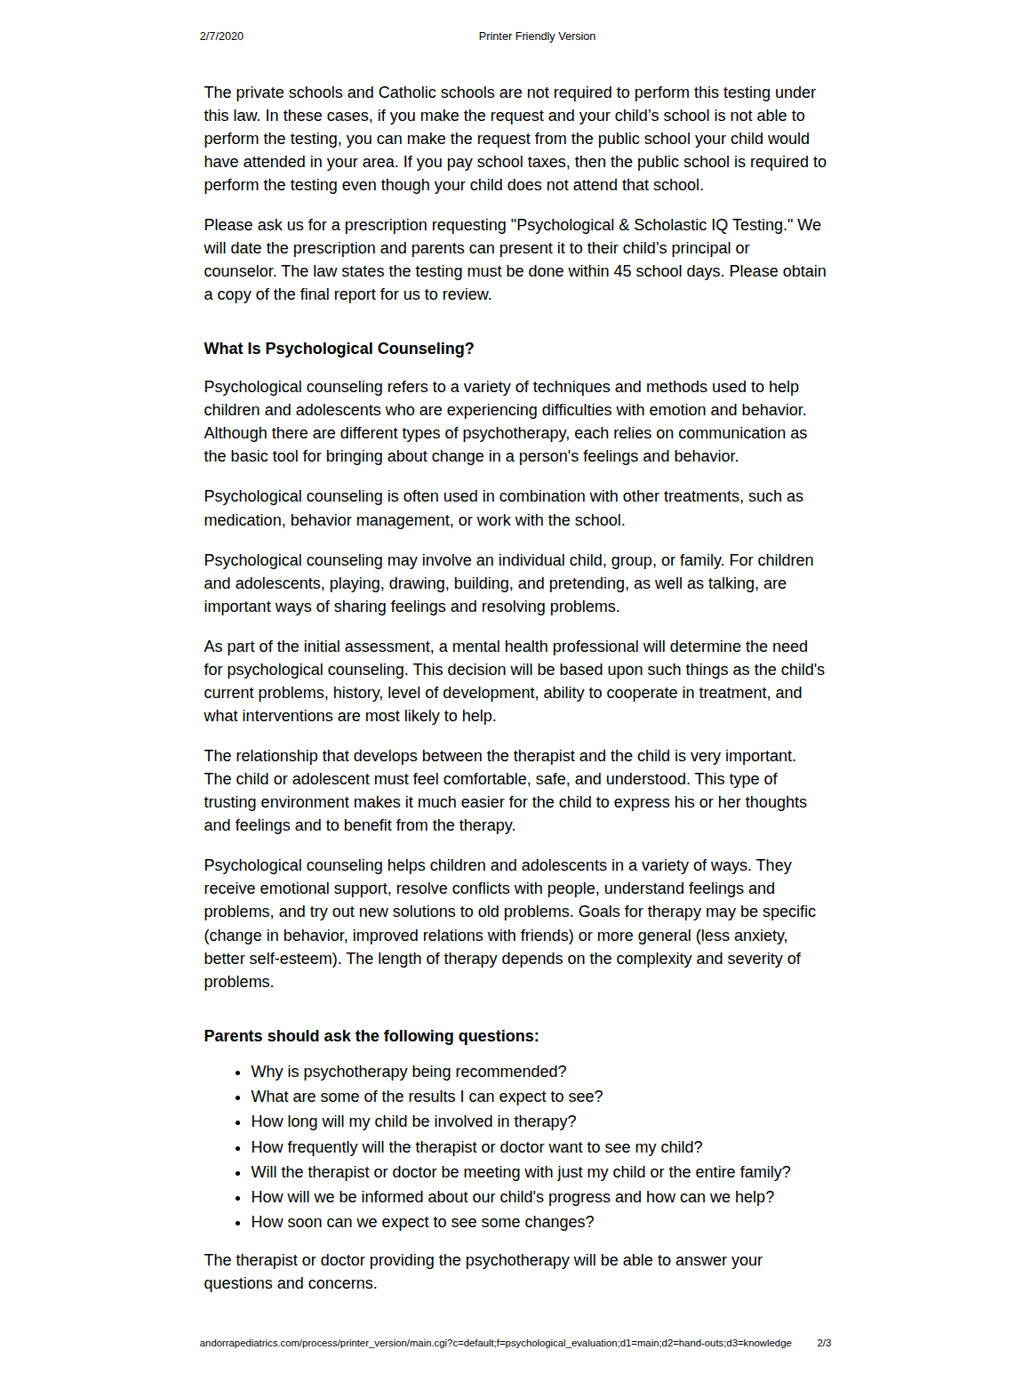2/7/2020
Printer Friendly Version
The private schools and Catholic schools are not required to perform this testing under this law. In these cases, if you make the request and your child’s school is not able to perform the testing, you can make the request from the public school your child would have attended in your area. If you pay school taxes, then the public school is required to perform the testing even though your child does not attend that school.
Please ask us for a prescription requesting "Psychological & Scholastic IQ Testing." We will date the prescription and parents can present it to their child’s principal or counselor. The law states the testing must be done within 45 school days. Please obtain a copy of the final report for us to review.
What Is Psychological Counseling?
Psychological counseling refers to a variety of techniques and methods used to help children and adolescents who are experiencing difficulties with emotion and behavior. Although there are different types of psychotherapy, each relies on communication as the basic tool for bringing about change in a person's feelings and behavior.
Psychological counseling is often used in combination with other treatments, such as medication, behavior management, or work with the school.
Psychological counseling may involve an individual child, group, or family. For children and adolescents, playing, drawing, building, and pretending, as well as talking, are important ways of sharing feelings and resolving problems.
As part of the initial assessment, a mental health professional will determine the need for psychological counseling. This decision will be based upon such things as the child's current problems, history, level of development, ability to cooperate in treatment, and what interventions are most likely to help.
The relationship that develops between the therapist and the child is very important. The child or adolescent must feel comfortable, safe, and understood. This type of trusting environment makes it much easier for the child to express his or her thoughts and feelings and to benefit from the therapy.
Psychological counseling helps children and adolescents in a variety of ways. They receive emotional support, resolve conflicts with people, understand feelings and problems, and try out new solutions to old problems. Goals for therapy may be specific (change in behavior, improved relations with friends) or more general (less anxiety, better self-esteem). The length of therapy depends on the complexity and severity of problems.
Parents should ask the following questions:
Why is psychotherapy being recommended?
What are some of the results I can expect to see?
How long will my child be involved in therapy?
How frequently will the therapist or doctor want to see my child?
Will the therapist or doctor be meeting with just my child or the entire family?
How will we be informed about our child's progress and how can we help?
How soon can we expect to see some changes?
The therapist or doctor providing the psychotherapy will be able to answer your questions and concerns.
andorrapediatrics.com/process/printer_version/main.cgi?c=default;f=psychological_evaluation;d1=main;d2=hand-outs;d3=knowledge
2/3